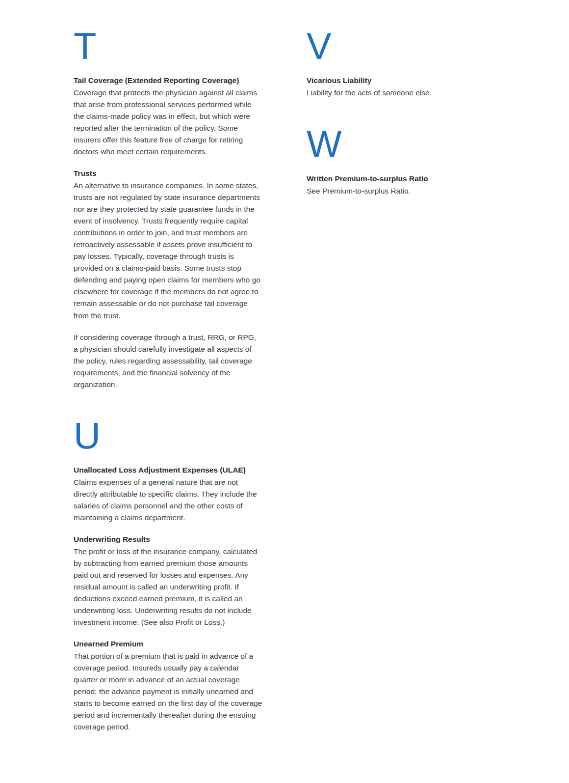T
Tail Coverage (Extended Reporting Coverage)
Coverage that protects the physician against all claims that arise from professional services performed while the claims-made policy was in effect, but which were reported after the termination of the policy. Some insurers offer this feature free of charge for retiring doctors who meet certain requirements.
Trusts
An alternative to insurance companies. In some states, trusts are not regulated by state insurance departments nor are they protected by state guarantee funds in the event of insolvency. Trusts frequently require capital contributions in order to join, and trust members are retroactively assessable if assets prove insufficient to pay losses. Typically, coverage through trusts is provided on a claims-paid basis. Some trusts stop defending and paying open claims for members who go elsewhere for coverage if the members do not agree to remain assessable or do not purchase tail coverage from the trust.
If considering coverage through a trust, RRG, or RPG, a physician should carefully investigate all aspects of the policy, rules regarding assessability, tail coverage requirements, and the financial solvency of the organization.
U
Unallocated Loss Adjustment Expenses (ULAE)
Claims expenses of a general nature that are not directly attributable to specific claims. They include the salaries of claims personnel and the other costs of maintaining a claims department.
Underwriting Results
The profit or loss of the insurance company, calculated by subtracting from earned premium those amounts paid out and reserved for losses and expenses. Any residual amount is called an underwriting profit. If deductions exceed earned premium, it is called an underwriting loss. Underwriting results do not include investment income. (See also Profit or Loss.)
Unearned Premium
That portion of a premium that is paid in advance of a coverage period. Insureds usually pay a calendar quarter or more in advance of an actual coverage period; the advance payment is initially unearned and starts to become earned on the first day of the coverage period and incrementally thereafter during the ensuing coverage period.
V
Vicarious Liability
Liability for the acts of someone else.
W
Written Premium-to-surplus Ratio
See Premium-to-surplus Ratio.